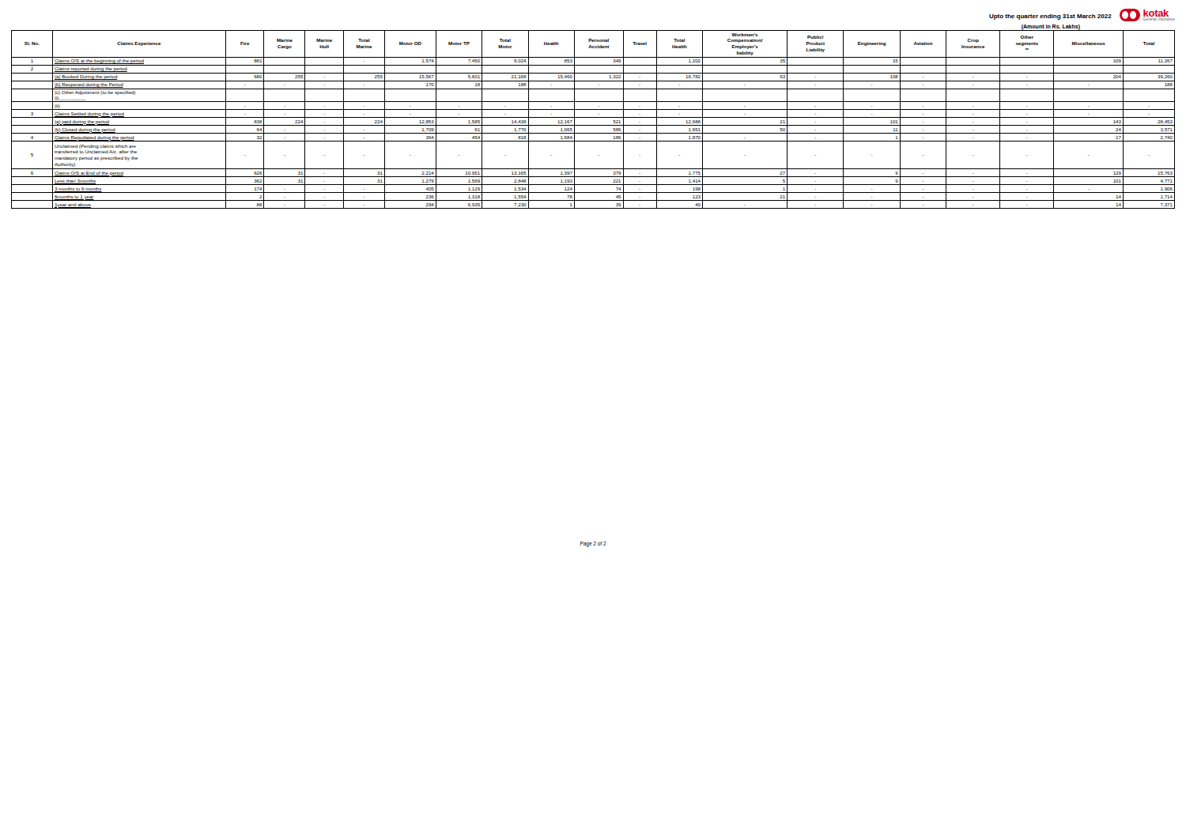Upto the quarter ending 31st March 2022
kotak
General Insurance
(Amount in Rs. Lakhs)
| Sl. No. | Claims Experience | Fire | Marine Cargo | Marine Hull | Total Marine | Motor OD | Motor TP | Total Motor | Health | Personal Accident | Travel | Total Health | Workmen's Compensation/ Employer's liability | Public/ Product Liability | Engineering | Aviation | Crop Insurance | Other segments ** | Miscellaneous | Total |
| --- | --- | --- | --- | --- | --- | --- | --- | --- | --- | --- | --- | --- | --- | --- | --- | --- | --- | --- | --- | --- |
| 1 | Claims O/S at the beginning of the period | 881 | | | - | 1,574 | 7,450 | 9,024 | 853 | 349 | | 1,202 | 35 | | 15 | | | | 109 | 11,267 |
| 2 | Claims reported during the period | | | | | | | | | | | | | | | | | | | |
| | (a) Booked During the period | 680 | 255 | - | 255 | 15,567 | 5,601 | 21,168 | 15,460 | 1,322 | - | 16,782 | 63 | - | 108 | - | - | - | 204 | 39,260 |
| | (b) Reopened during the Period | - | - | - | - | 170 | 18 | 188 | - | - | - | - | - | - | - | - | - | - | - | 188 |
| | (c) Other Adjustment (to be specified) (i)__________ | | | | | | | | | | | | | | | | | | | |
| | (ii) | - | - | - | - | - | - | - | - | - | - | - | - | - | - | - | - | - | - | - |
| 3 | Claims Settled during the period | - | - | - | - | - | - | - | - | - | - | - | - | - | - | - | - | - | - | - |
| | (a) paid during the period | 838 | 224 | - | 224 | 12,853 | 1,585 | 14,438 | 12,167 | 521 | - | 12,688 | 21 | - | 101 | - | - | - | 143 | 28,453 |
| | (b) Closed during the period | 64 | - | - | - | 1,709 | 61 | 1,770 | 1,065 | 586 | - | 1,651 | 50 | - | 11 | - | - | - | 24 | 3,571 |
| 4 | Claims Repudiated during the period | 32 | - | - | - | 364 | 454 | 818 | 1,684 | 186 | - | 1,870 | - | - | 1 | - | - | - | 17 | 2,740 |
| 5 | Unclaimed (Pending claims which are transferred to Unclaimed A/c. after the mandatory period as prescribed by the Authority) | - | - | - | - | - | - | - | - | - | - | - | - | - | - | - | - | - | - | - |
| 6 | Claims O/S at End of the period | 626 | 31 | - | 31 | 2,214 | 10,951 | 13,165 | 1,397 | 379 | - | 1,775 | 27 | - | 9 | - | - | - | 129 | 15,763 |
| | Less than 3months | 362 | 31 | - | 31 | 1,279 | 1,569 | 2,848 | 1,193 | 221 | - | 1,414 | 5 | - | 9 | - | - | - | 101 | 4,771 |
| | 3 months to 6 months | 174 | - | - | - | 405 | 1,129 | 1,534 | 124 | 74 | - | 198 | 1 | - | - | - | - | - | - | 1,906 |
| | 6months to 1 year | 2 | - | - | - | 236 | 1,318 | 1,554 | 78 | 45 | - | 123 | 21 | - | - | - | - | - | 14 | 1,714 |
| | 1year and above | 88 | - | - | - | 294 | 6,935 | 7,230 | 1 | 39 | - | 40 | - | - | - | - | - | - | 14 | 7,371 |
Page 2 of 2